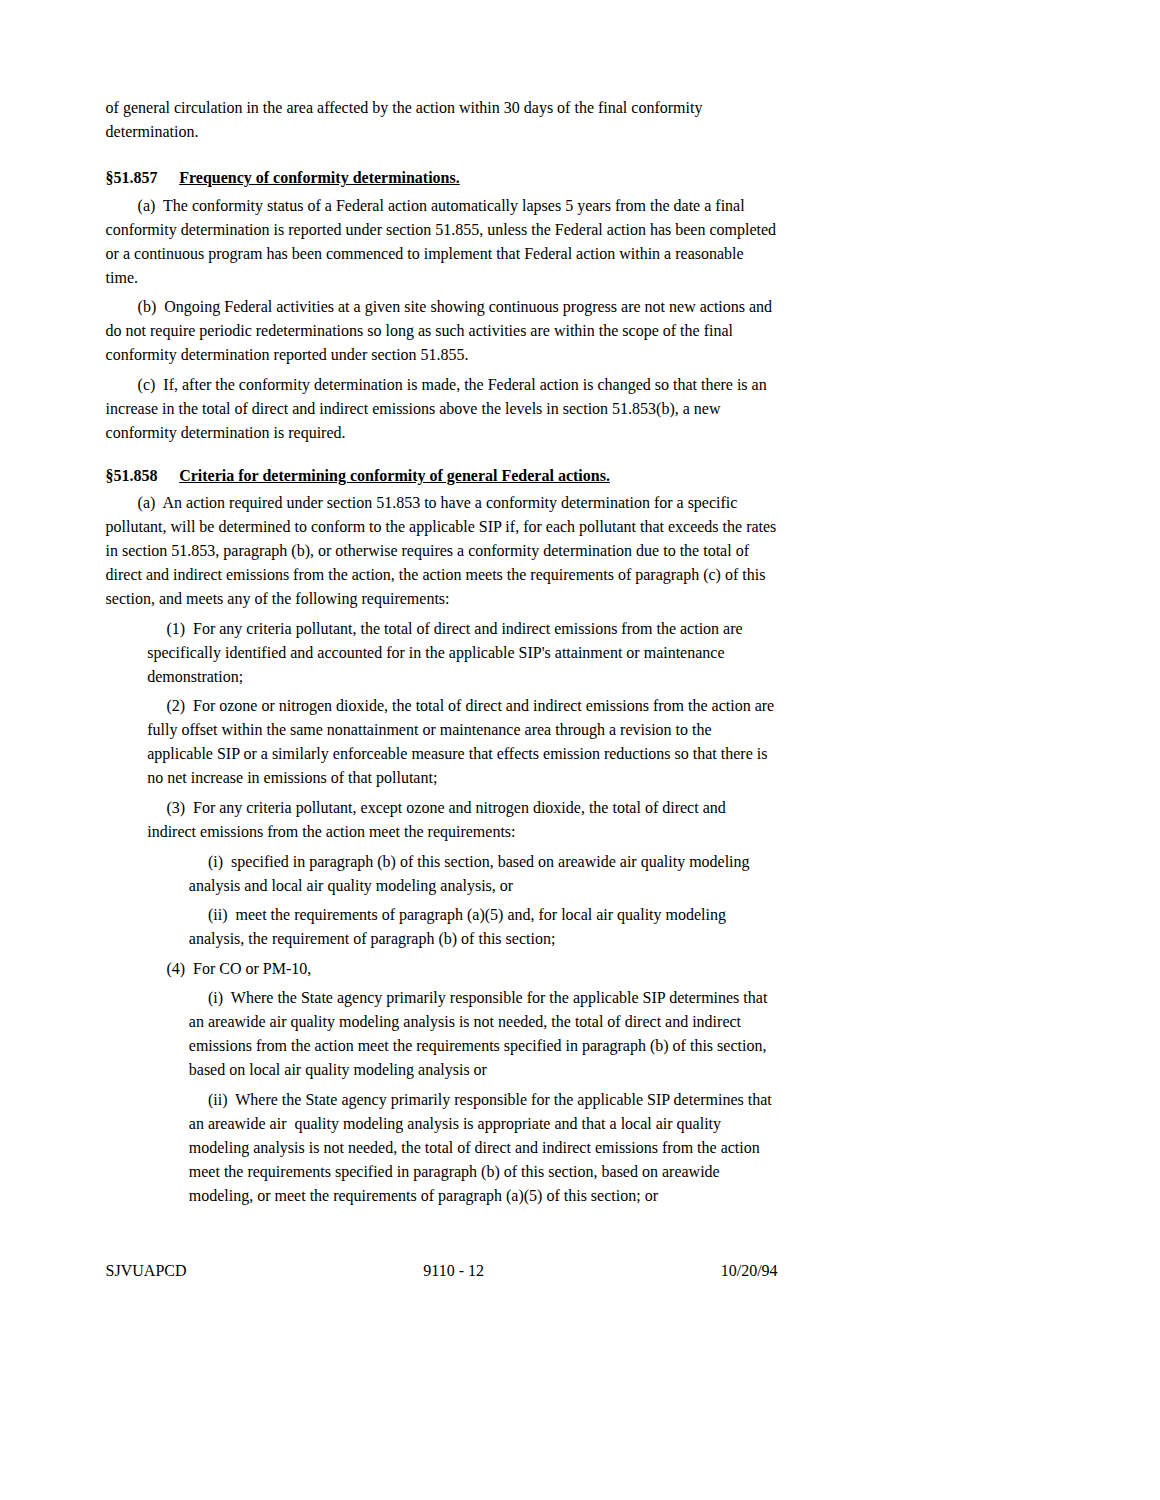of general circulation in the area affected by the action within 30 days of the final conformity determination.
§51.857 Frequency of conformity determinations.
(a) The conformity status of a Federal action automatically lapses 5 years from the date a final conformity determination is reported under section 51.855, unless the Federal action has been completed or a continuous program has been commenced to implement that Federal action within a reasonable time.
(b) Ongoing Federal activities at a given site showing continuous progress are not new actions and do not require periodic redeterminations so long as such activities are within the scope of the final conformity determination reported under section 51.855.
(c) If, after the conformity determination is made, the Federal action is changed so that there is an increase in the total of direct and indirect emissions above the levels in section 51.853(b), a new conformity determination is required.
§51.858 Criteria for determining conformity of general Federal actions.
(a) An action required under section 51.853 to have a conformity determination for a specific pollutant, will be determined to conform to the applicable SIP if, for each pollutant that exceeds the rates in section 51.853, paragraph (b), or otherwise requires a conformity determination due to the total of direct and indirect emissions from the action, the action meets the requirements of paragraph (c) of this section, and meets any of the following requirements:
(1) For any criteria pollutant, the total of direct and indirect emissions from the action are specifically identified and accounted for in the applicable SIP's attainment or maintenance demonstration;
(2) For ozone or nitrogen dioxide, the total of direct and indirect emissions from the action are fully offset within the same nonattainment or maintenance area through a revision to the applicable SIP or a similarly enforceable measure that effects emission reductions so that there is no net increase in emissions of that pollutant;
(3) For any criteria pollutant, except ozone and nitrogen dioxide, the total of direct and indirect emissions from the action meet the requirements:
(i) specified in paragraph (b) of this section, based on areawide air quality modeling analysis and local air quality modeling analysis, or
(ii) meet the requirements of paragraph (a)(5) and, for local air quality modeling analysis, the requirement of paragraph (b) of this section;
(4) For CO or PM-10,
(i) Where the State agency primarily responsible for the applicable SIP determines that an areawide air quality modeling analysis is not needed, the total of direct and indirect emissions from the action meet the requirements specified in paragraph (b) of this section, based on local air quality modeling analysis or
(ii) Where the State agency primarily responsible for the applicable SIP determines that an areawide air quality modeling analysis is appropriate and that a local air quality modeling analysis is not needed, the total of direct and indirect emissions from the action meet the requirements specified in paragraph (b) of this section, based on areawide modeling, or meet the requirements of paragraph (a)(5) of this section; or
SJVUAPCD 9110 - 12 10/20/94